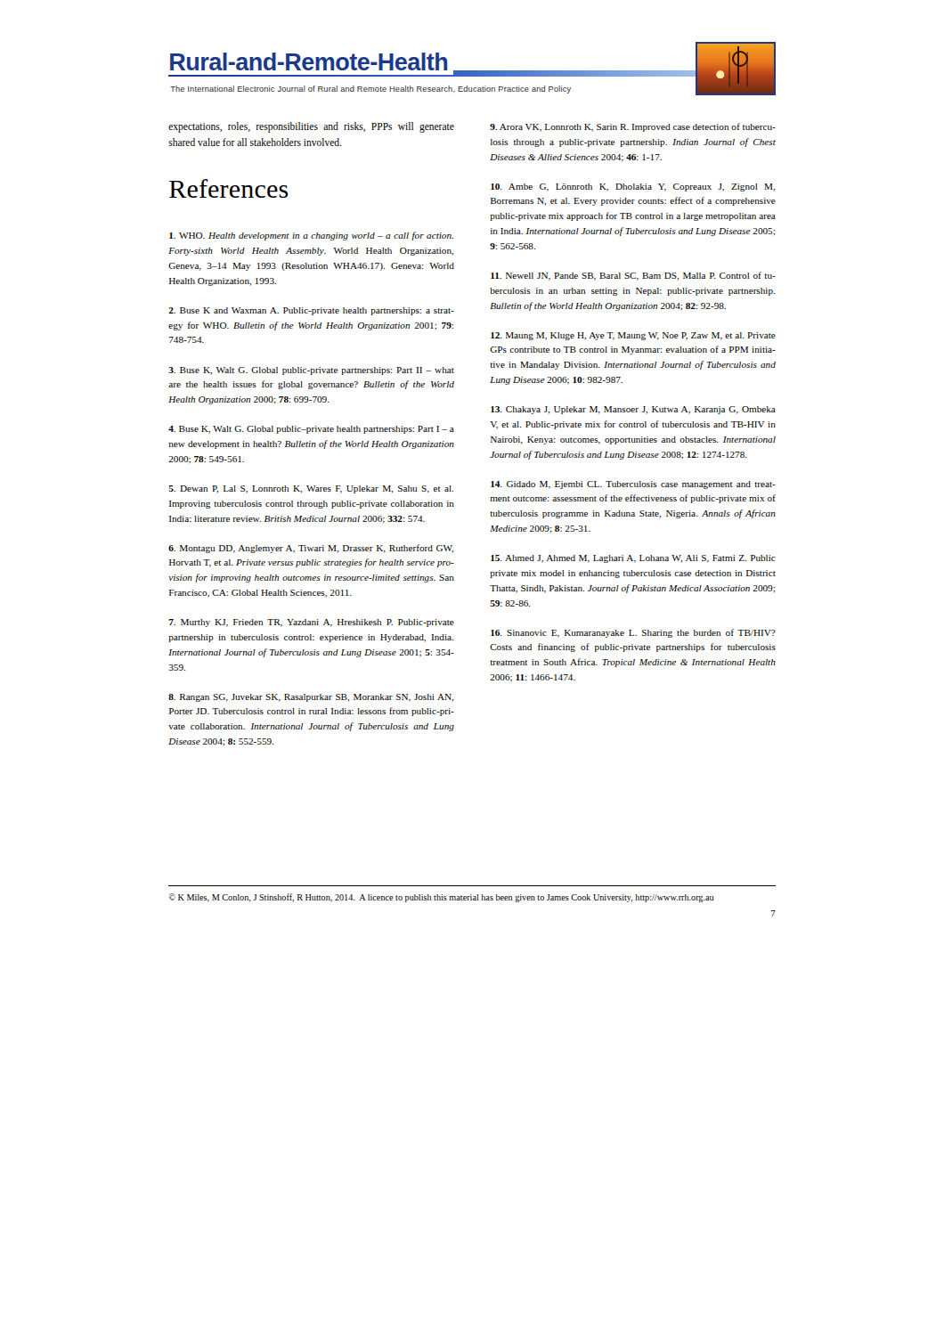Rural-and-Remote-Health
The International Electronic Journal of Rural and Remote Health Research, Education Practice and Policy
expectations, roles, responsibilities and risks, PPPs will generate shared value for all stakeholders involved.
References
1. WHO. Health development in a changing world – a call for action. Forty-sixth World Health Assembly. World Health Organization, Geneva, 3–14 May 1993 (Resolution WHA46.17). Geneva: World Health Organization, 1993.
2. Buse K and Waxman A. Public-private health partnerships: a strategy for WHO. Bulletin of the World Health Organization 2001; 79: 748-754.
3. Buse K, Walt G. Global public-private partnerships: Part II – what are the health issues for global governance? Bulletin of the World Health Organization 2000; 78: 699-709.
4. Buse K, Walt G. Global public–private health partnerships: Part I – a new development in health? Bulletin of the World Health Organization 2000; 78: 549-561.
5. Dewan P, Lal S, Lonnroth K, Wares F, Uplekar M, Sahu S, et al. Improving tuberculosis control through public-private collaboration in India: literature review. British Medical Journal 2006; 332: 574.
6. Montagu DD, Anglemyer A, Tiwari M, Drasser K, Rutherford GW, Horvath T, et al. Private versus public strategies for health service provision for improving health outcomes in resource-limited settings. San Francisco, CA: Global Health Sciences, 2011.
7. Murthy KJ, Frieden TR, Yazdani A, Hreshikesh P. Public-private partnership in tuberculosis control: experience in Hyderabad, India. International Journal of Tuberculosis and Lung Disease 2001; 5: 354-359.
8. Rangan SG, Juvekar SK, Rasalpurkar SB, Morankar SN, Joshi AN, Porter JD. Tuberculosis control in rural India: lessons from public-private collaboration. International Journal of Tuberculosis and Lung Disease 2004; 8: 552-559.
9. Arora VK, Lonnroth K, Sarin R. Improved case detection of tuberculosis through a public-private partnership. Indian Journal of Chest Diseases & Allied Sciences 2004; 46: 1-17.
10. Ambe G, Lönnroth K, Dholakia Y, Copreaux J, Zignol M, Borremans N, et al. Every provider counts: effect of a comprehensive public-private mix approach for TB control in a large metropolitan area in India. International Journal of Tuberculosis and Lung Disease 2005; 9: 562-568.
11. Newell JN, Pande SB, Baral SC, Bam DS, Malla P. Control of tuberculosis in an urban setting in Nepal: public-private partnership. Bulletin of the World Health Organization 2004; 82: 92-98.
12. Maung M, Kluge H, Aye T, Maung W, Noe P, Zaw M, et al. Private GPs contribute to TB control in Myanmar: evaluation of a PPM initiative in Mandalay Division. International Journal of Tuberculosis and Lung Disease 2006; 10: 982-987.
13. Chakaya J, Uplekar M, Mansoer J, Kutwa A, Karanja G, Ombeka V, et al. Public-private mix for control of tuberculosis and TB-HIV in Nairobi, Kenya: outcomes, opportunities and obstacles. International Journal of Tuberculosis and Lung Disease 2008; 12: 1274-1278.
14. Gidado M, Ejembi CL. Tuberculosis case management and treatment outcome: assessment of the effectiveness of public-private mix of tuberculosis programme in Kaduna State, Nigeria. Annals of African Medicine 2009; 8: 25-31.
15. Ahmed J, Ahmed M, Laghari A, Lohana W, Ali S, Fatmi Z. Public private mix model in enhancing tuberculosis case detection in District Thatta, Sindh, Pakistan. Journal of Pakistan Medical Association 2009; 59: 82-86.
16. Sinanovic E, Kumaranayake L. Sharing the burden of TB/HIV? Costs and financing of public-private partnerships for tuberculosis treatment in South Africa. Tropical Medicine & International Health 2006; 11: 1466-1474.
© K Miles, M Conlon, J Stinshoff, R Hutton, 2014. A licence to publish this material has been given to James Cook University, http://www.rrh.org.au
7